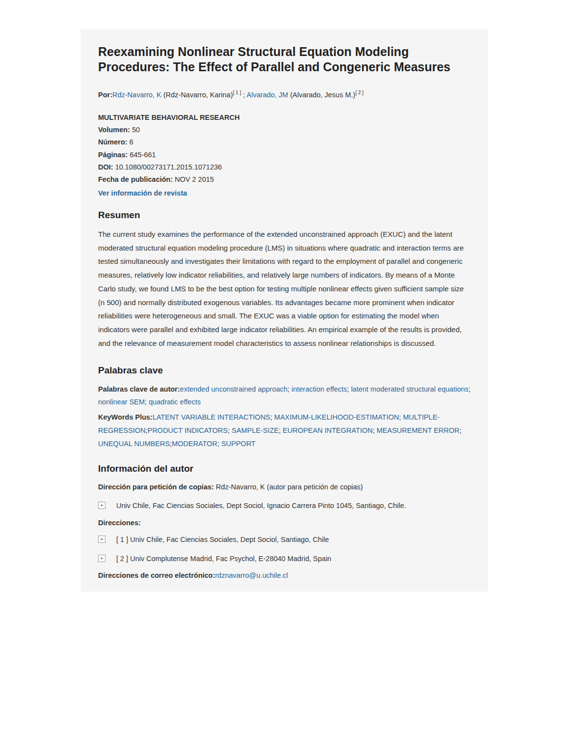Reexamining Nonlinear Structural Equation Modeling Procedures: The Effect of Parallel and Congeneric Measures
Por: Rdz-Navarro, K (Rdz-Navarro, Karina)[ 1 ] ; Alvarado, JM (Alvarado, Jesus M.)[ 2 ]
MULTIVARIATE BEHAVIORAL RESEARCH
Volumen: 50
Número: 6
Páginas: 645-661
DOI: 10.1080/00273171.2015.1071236
Fecha de publicación: NOV 2 2015
Ver información de revista
Resumen
The current study examines the performance of the extended unconstrained approach (EXUC) and the latent moderated structural equation modeling procedure (LMS) in situations where quadratic and interaction terms are tested simultaneously and investigates their limitations with regard to the employment of parallel and congeneric measures, relatively low indicator reliabilities, and relatively large numbers of indicators. By means of a Monte Carlo study, we found LMS to be the best option for testing multiple nonlinear effects given sufficient sample size (n 500) and normally distributed exogenous variables. Its advantages became more prominent when indicator reliabilities were heterogeneous and small. The EXUC was a viable option for estimating the model when indicators were parallel and exhibited large indicator reliabilities. An empirical example of the results is provided, and the relevance of measurement model characteristics to assess nonlinear relationships is discussed.
Palabras clave
Palabras clave de autor: extended unconstrained approach; interaction effects; latent moderated structural equations; nonlinear SEM; quadratic effects
KeyWords Plus: LATENT VARIABLE INTERACTIONS; MAXIMUM-LIKELIHOOD-ESTIMATION; MULTIPLE-REGRESSION;PRODUCT INDICATORS; SAMPLE-SIZE; EUROPEAN INTEGRATION; MEASUREMENT ERROR; UNEQUAL NUMBERS;MODERATOR; SUPPORT
Información del autor
Dirección para petición de copias: Rdz-Navarro, K (autor para petición de copias)
+Univ Chile, Fac Ciencias Sociales, Dept Sociol, Ignacio Carrera Pinto 1045, Santiago, Chile.
Direcciones:
+[ 1 ] Univ Chile, Fac Ciencias Sociales, Dept Sociol, Santiago, Chile
+[ 2 ] Univ Complutense Madrid, Fac Psychol, E-28040 Madrid, Spain
Direcciones de correo electrónico: rdznavarro@u.uchile.cl